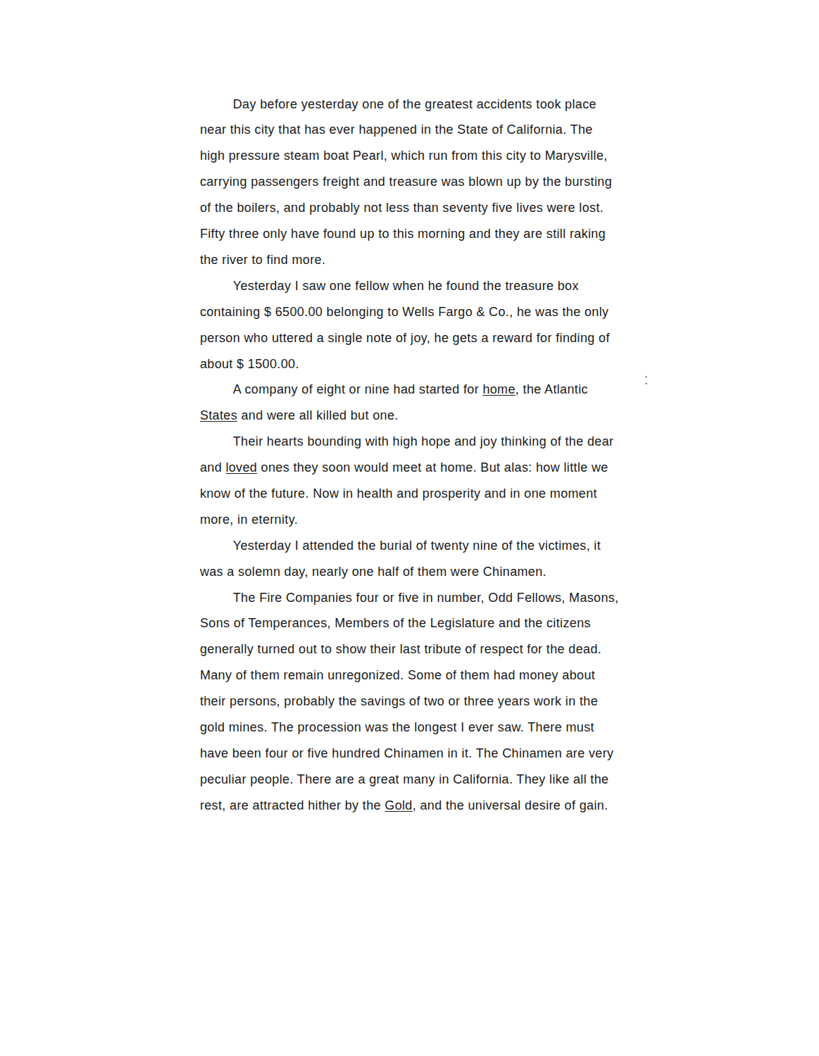⁚
Day before yesterday one of the greatest accidents took place near this city that has ever happened in the State of California. The high pressure steam boat Pearl, which run from this city to Marysville, carrying passengers freight and treasure was blown up by the bursting of the boilers, and probably not less than seventy five lives were lost. Fifty three only have found up to this morning and they are still raking the river to find more.
Yesterday I saw one fellow when he found the treasure box containing $ 6500.00 belonging to Wells Fargo & Co., he was the only person who uttered a single note of joy, he gets a reward for finding of about $ 1500.00.
A company of eight or nine had started for home, the Atlantic States and were all killed but one.
Their hearts bounding with high hope and joy thinking of the dear and loved ones they soon would meet at home. But alas: how little we know of the future. Now in health and prosperity and in one moment more, in eternity.
Yesterday I attended the burial of twenty nine of the victimes, it was a solemn day, nearly one half of them were Chinamen.
The Fire Companies four or five in number, Odd Fellows, Masons, Sons of Temperances, Members of the Legislature and the citizens generally turned out to show their last tribute of respect for the dead. Many of them remain unregonized. Some of them had money about their persons, probably the savings of two or three years work in the gold mines. The procession was the longest I ever saw. There must have been four or five hundred Chinamen in it. The Chinamen are very peculiar people. There are a great many in California. They like all the rest, are attracted hither by the Gold, and the universal desire of gain.